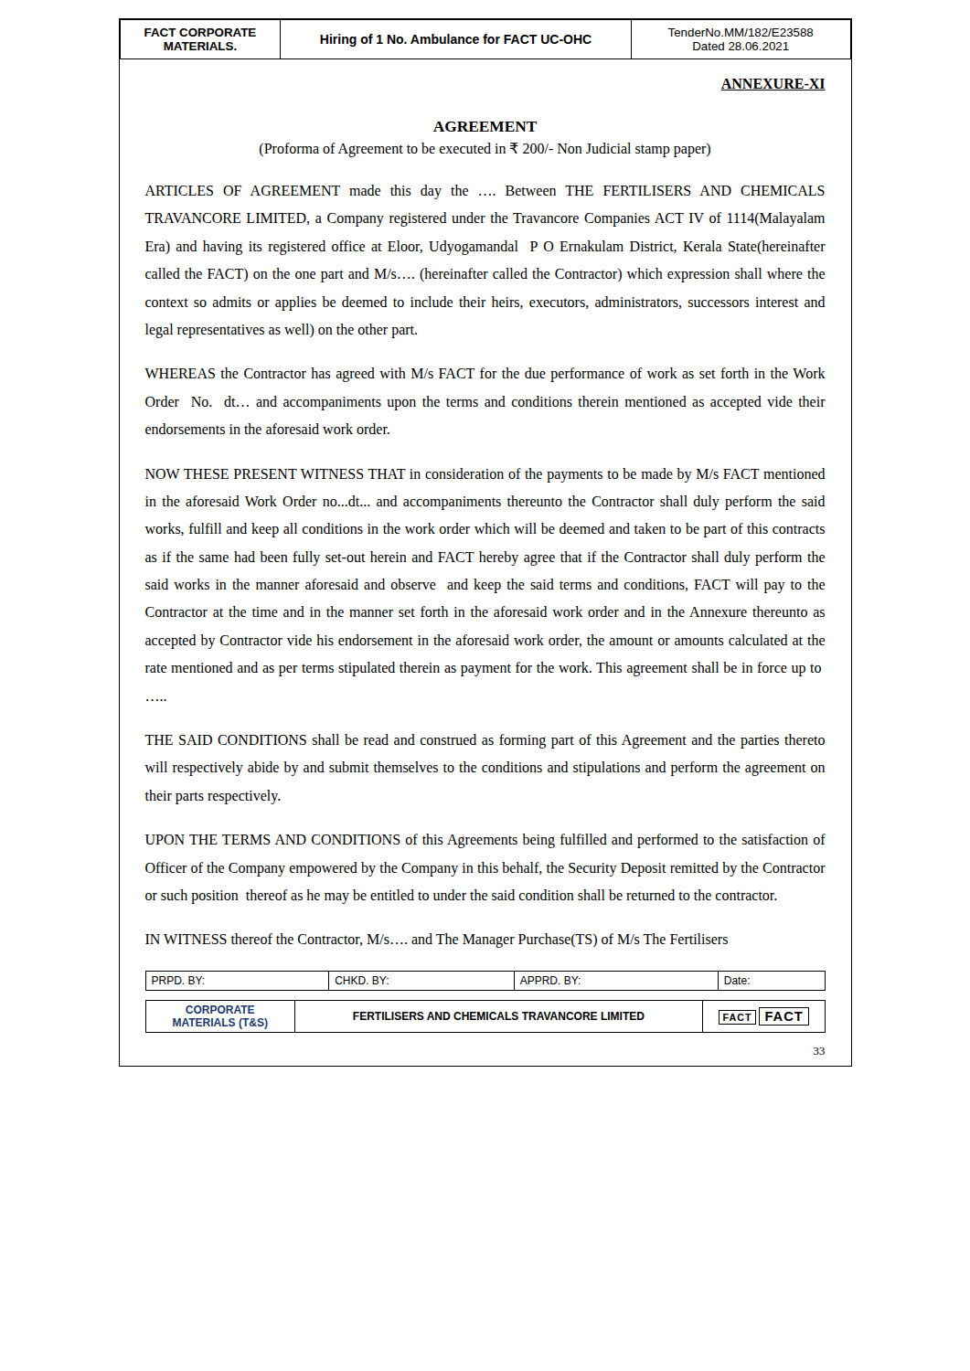| FACT CORPORATE MATERIALS. | Hiring of 1 No. Ambulance for FACT UC-OHC | TenderNo.MM/182/E23588 Dated 28.06.2021 |
ANNEXURE-XI
AGREEMENT
(Proforma of Agreement to be executed in ₹ 200/- Non Judicial stamp paper)
ARTICLES OF AGREEMENT made this day the …. Between THE FERTILISERS AND CHEMICALS TRAVANCORE LIMITED, a Company registered under the Travancore Companies ACT IV of 1114(Malayalam Era) and having its registered office at Eloor, Udyogamandal P O Ernakulam District, Kerala State(hereinafter called the FACT) on the one part and M/s…. (hereinafter called the Contractor) which expression shall where the context so admits or applies be deemed to include their heirs, executors, administrators, successors interest and legal representatives as well) on the other part.
WHEREAS the Contractor has agreed with M/s FACT for the due performance of work as set forth in the Work Order No. dt… and accompaniments upon the terms and conditions therein mentioned as accepted vide their endorsements in the aforesaid work order.
NOW THESE PRESENT WITNESS THAT in consideration of the payments to be made by M/s FACT mentioned in the aforesaid Work Order no...dt... and accompaniments thereunto the Contractor shall duly perform the said works, fulfill and keep all conditions in the work order which will be deemed and taken to be part of this contracts as if the same had been fully set-out herein and FACT hereby agree that if the Contractor shall duly perform the said works in the manner aforesaid and observe and keep the said terms and conditions, FACT will pay to the Contractor at the time and in the manner set forth in the aforesaid work order and in the Annexure thereunto as accepted by Contractor vide his endorsement in the aforesaid work order, the amount or amounts calculated at the rate mentioned and as per terms stipulated therein as payment for the work. This agreement shall be in force up to …..
THE SAID CONDITIONS shall be read and construed as forming part of this Agreement and the parties thereto will respectively abide by and submit themselves to the conditions and stipulations and perform the agreement on their parts respectively.
UPON THE TERMS AND CONDITIONS of this Agreements being fulfilled and performed to the satisfaction of Officer of the Company empowered by the Company in this behalf, the Security Deposit remitted by the Contractor or such position thereof as he may be entitled to under the said condition shall be returned to the contractor.
IN WITNESS thereof the Contractor, M/s…. and The Manager Purchase(TS) of M/s The Fertilisers
| PRPD. BY: | CHKD. BY: | APPRD. BY: | Date: |
| CORPORATE MATERIALS (T&S) | FERTILISERS AND CHEMICALS TRAVANCORE LIMITED | FACT FACT |
33